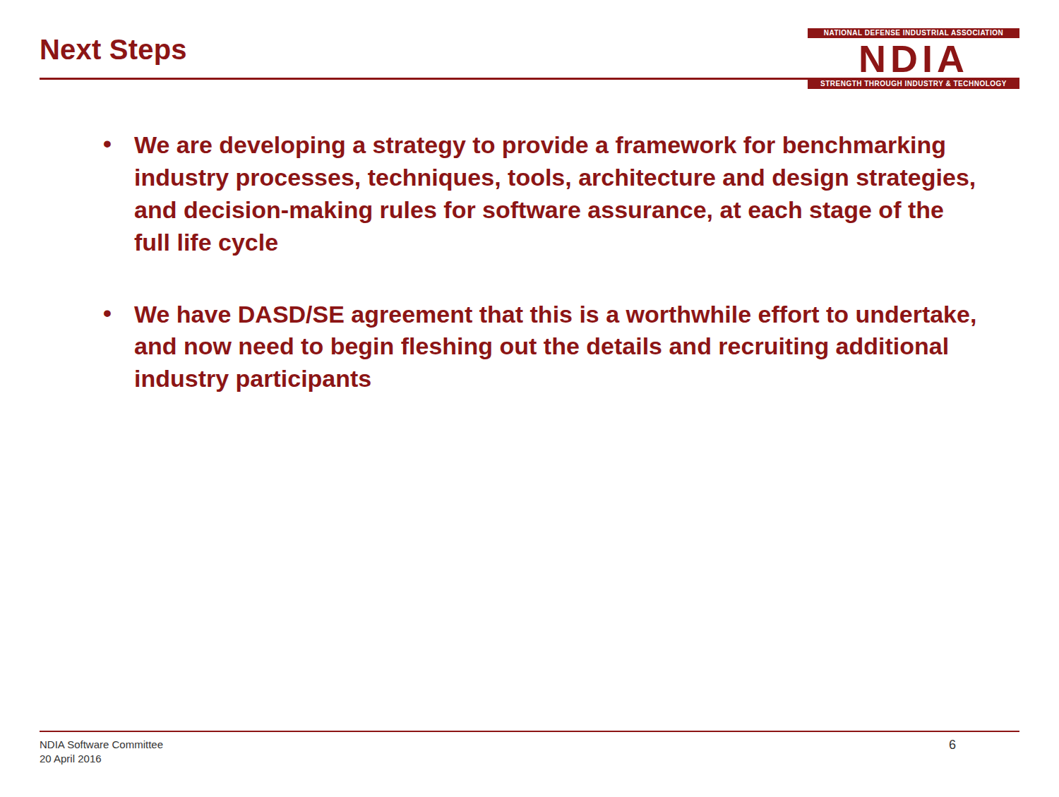NATIONAL DEFENSE INDUSTRIAL ASSOCIATION
NDIA
STRENGTH THROUGH INDUSTRY & TECHNOLOGY
Next Steps
We are developing a strategy to provide a framework for benchmarking industry processes, techniques, tools, architecture and design strategies, and decision-making rules for software assurance, at each stage of the full life cycle
We have DASD/SE agreement that this is a worthwhile effort to undertake, and now need to begin fleshing out the details and recruiting additional industry participants
NDIA Software Committee
20 April 2016
6